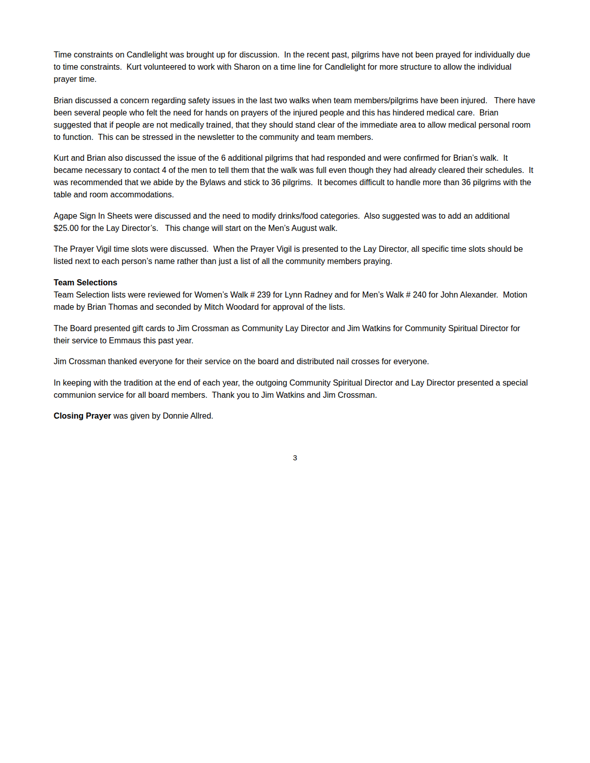Time constraints on Candlelight was brought up for discussion. In the recent past, pilgrims have not been prayed for individually due to time constraints. Kurt volunteered to work with Sharon on a time line for Candlelight for more structure to allow the individual prayer time.
Brian discussed a concern regarding safety issues in the last two walks when team members/pilgrims have been injured. There have been several people who felt the need for hands on prayers of the injured people and this has hindered medical care. Brian suggested that if people are not medically trained, that they should stand clear of the immediate area to allow medical personal room to function. This can be stressed in the newsletter to the community and team members.
Kurt and Brian also discussed the issue of the 6 additional pilgrims that had responded and were confirmed for Brian’s walk. It became necessary to contact 4 of the men to tell them that the walk was full even though they had already cleared their schedules. It was recommended that we abide by the Bylaws and stick to 36 pilgrims. It becomes difficult to handle more than 36 pilgrims with the table and room accommodations.
Agape Sign In Sheets were discussed and the need to modify drinks/food categories. Also suggested was to add an additional $25.00 for the Lay Director’s. This change will start on the Men’s August walk.
The Prayer Vigil time slots were discussed. When the Prayer Vigil is presented to the Lay Director, all specific time slots should be listed next to each person’s name rather than just a list of all the community members praying.
Team Selections
Team Selection lists were reviewed for Women’s Walk # 239 for Lynn Radney and for Men’s Walk # 240 for John Alexander. Motion made by Brian Thomas and seconded by Mitch Woodard for approval of the lists.
The Board presented gift cards to Jim Crossman as Community Lay Director and Jim Watkins for Community Spiritual Director for their service to Emmaus this past year.
Jim Crossman thanked everyone for their service on the board and distributed nail crosses for everyone.
In keeping with the tradition at the end of each year, the outgoing Community Spiritual Director and Lay Director presented a special communion service for all board members. Thank you to Jim Watkins and Jim Crossman.
Closing Prayer was given by Donnie Allred.
3